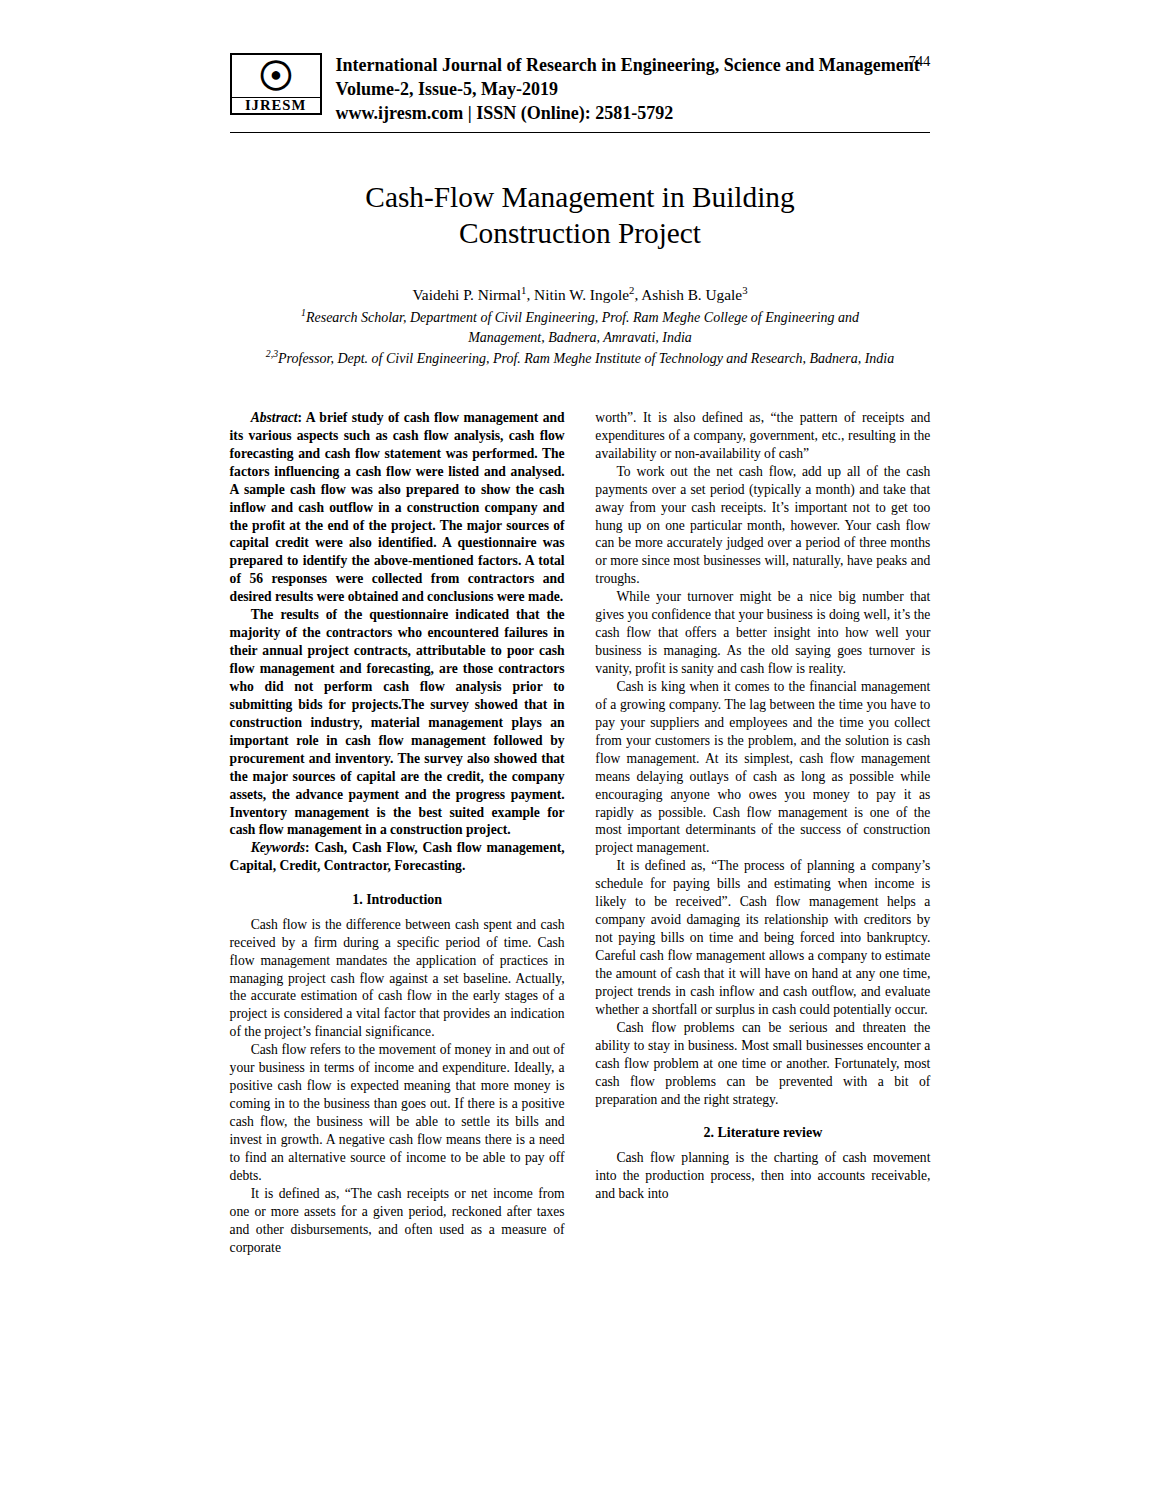744
☉ IJRESM
International Journal of Research in Engineering, Science and Management
Volume-2, Issue-5, May-2019
www.ijresm.com | ISSN (Online): 2581-5792
Cash-Flow Management in Building
Construction Project
Vaidehi P. Nirmal1, Nitin W. Ingole2, Ashish B. Ugale3
1Research Scholar, Department of Civil Engineering, Prof. Ram Meghe College of Engineering and
Management, Badnera, Amravati, India
2,3Professor, Dept. of Civil Engineering, Prof. Ram Meghe Institute of Technology and Research, Badnera, India
Abstract: A brief study of cash flow management and its various aspects such as cash flow analysis, cash flow forecasting and cash flow statement was performed. The factors influencing a cash flow were listed and analysed. A sample cash flow was also prepared to show the cash inflow and cash outflow in a construction company and the profit at the end of the project. The major sources of capital credit were also identified. A questionnaire was prepared to identify the above-mentioned factors. A total of 56 responses were collected from contractors and desired results were obtained and conclusions were made.
The results of the questionnaire indicated that the majority of the contractors who encountered failures in their annual project contracts, attributable to poor cash flow management and forecasting, are those contractors who did not perform cash flow analysis prior to submitting bids for projects.The survey showed that in construction industry, material management plays an important role in cash flow management followed by procurement and inventory. The survey also showed that the major sources of capital are the credit, the company assets, the advance payment and the progress payment. Inventory management is the best suited example for cash flow management in a construction project.
Keywords: Cash, Cash Flow, Cash flow management, Capital, Credit, Contractor, Forecasting.
1. Introduction
Cash flow is the difference between cash spent and cash received by a firm during a specific period of time. Cash flow management mandates the application of practices in managing project cash flow against a set baseline. Actually, the accurate estimation of cash flow in the early stages of a project is considered a vital factor that provides an indication of the project’s financial significance.
Cash flow refers to the movement of money in and out of your business in terms of income and expenditure. Ideally, a positive cash flow is expected meaning that more money is coming in to the business than goes out. If there is a positive cash flow, the business will be able to settle its bills and invest in growth. A negative cash flow means there is a need to find an alternative source of income to be able to pay off debts.
It is defined as, “The cash receipts or net income from one or more assets for a given period, reckoned after taxes and other disbursements, and often used as a measure of corporate
worth”. It is also defined as, “the pattern of receipts and expenditures of a company, government, etc., resulting in the availability or non-availability of cash”
To work out the net cash flow, add up all of the cash payments over a set period (typically a month) and take that away from your cash receipts. It’s important not to get too hung up on one particular month, however. Your cash flow can be more accurately judged over a period of three months or more since most businesses will, naturally, have peaks and troughs.
While your turnover might be a nice big number that gives you confidence that your business is doing well, it’s the cash flow that offers a better insight into how well your business is managing. As the old saying goes turnover is vanity, profit is sanity and cash flow is reality.
Cash is king when it comes to the financial management of a growing company. The lag between the time you have to pay your suppliers and employees and the time you collect from your customers is the problem, and the solution is cash flow management. At its simplest, cash flow management means delaying outlays of cash as long as possible while encouraging anyone who owes you money to pay it as rapidly as possible. Cash flow management is one of the most important determinants of the success of construction project management.
It is defined as, “The process of planning a company’s schedule for paying bills and estimating when income is likely to be received”. Cash flow management helps a company avoid damaging its relationship with creditors by not paying bills on time and being forced into bankruptcy. Careful cash flow management allows a company to estimate the amount of cash that it will have on hand at any one time, project trends in cash inflow and cash outflow, and evaluate whether a shortfall or surplus in cash could potentially occur.
Cash flow problems can be serious and threaten the ability to stay in business. Most small businesses encounter a cash flow problem at one time or another. Fortunately, most cash flow problems can be prevented with a bit of preparation and the right strategy.
2. Literature review
Cash flow planning is the charting of cash movement into the production process, then into accounts receivable, and back into